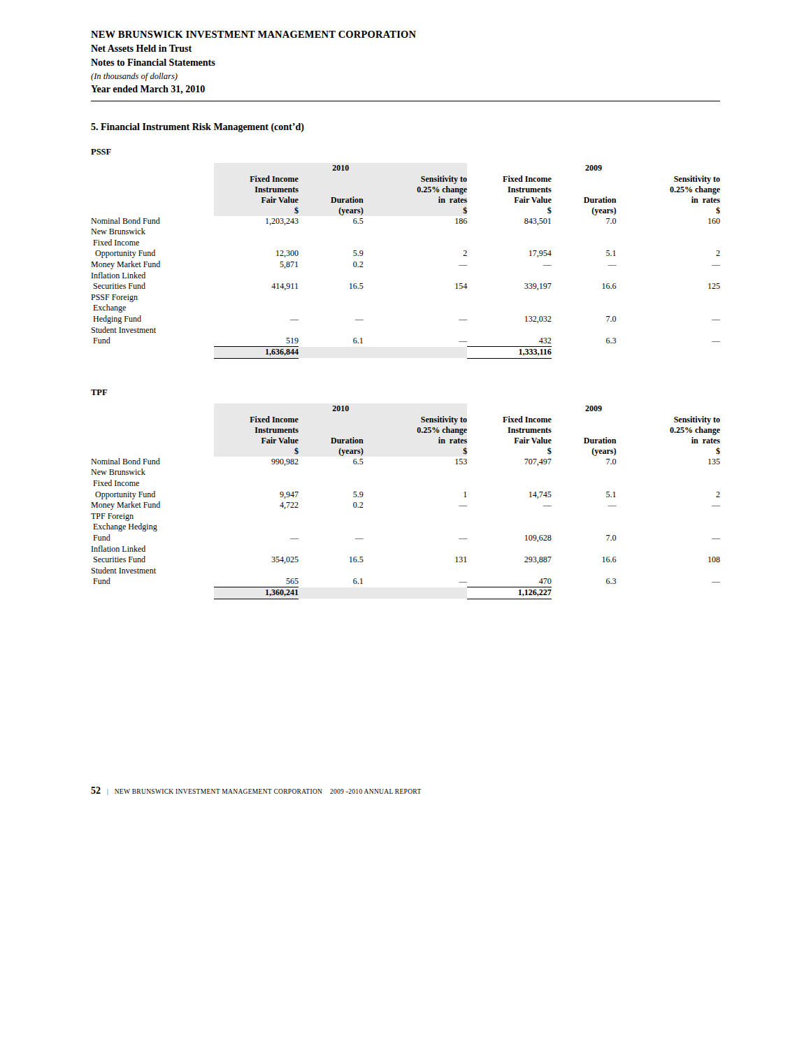NEW BRUNSWICK INVESTMENT MANAGEMENT CORPORATION
Net Assets Held in Trust
Notes to Financial Statements
(In thousands of dollars)
Year ended March 31, 2010
5. Financial Instrument Risk Management (cont’d)
PSSF
| | 2010 | 2009 |
| | Fixed Income Instruments Fair Value $ | Duration (years) | Sensitivity to 0.25% change in rates $ | Fixed Income Instruments Fair Value $ | Duration (years) | Sensitivity to 0.25% change in rates $ |
| Nominal Bond Fund | 1,203,243 | 6.5 | 186 | 843,501 | 7.0 | 160 |
| New Brunswick Fixed Income Opportunity Fund | 12,300 | 5.9 | 2 | 17,954 | 5.1 | 2 |
| Money Market Fund | 5,871 | 0.2 | — | — | — | — |
| Inflation Linked Securities Fund | 414,911 | 16.5 | 154 | 339,197 | 16.6 | 125 |
| PSSF Foreign Exchange Hedging Fund | — | — | — | 132,032 | 7.0 | — |
| Student Investment Fund | 519 | 6.1 | — | 432 | 6.3 | — |
| | 1,636,844 | | | 1,333,116 | | |
TPF
| | 2010 | 2009 |
| | Fixed Income Instruments Fair Value $ | Duration (years) | Sensitivity to 0.25% change in rates $ | Fixed Income Instruments Fair Value $ | Duration (years) | Sensitivity to 0.25% change in rates $ |
| Nominal Bond Fund | 990,982 | 6.5 | 153 | 707,497 | 7.0 | 135 |
| New Brunswick Fixed Income Opportunity Fund | 9,947 | 5.9 | 1 | 14,745 | 5.1 | 2 |
| Money Market Fund | 4,722 | 0.2 | — | — | — | — |
| TPF Foreign Exchange Hedging Fund | — | — | — | 109,628 | 7.0 | — |
| Inflation Linked Securities Fund | 354,025 | 16.5 | 131 | 293,887 | 16.6 | 108 |
| Student Investment Fund | 565 | 6.1 | — | 470 | 6.3 | — |
| | 1,360,241 | | | 1,126,227 | | |
52 | NEW BRUNSWICK INVESTMENT MANAGEMENT CORPORATION 2009 -2010 ANNUAL REPORT